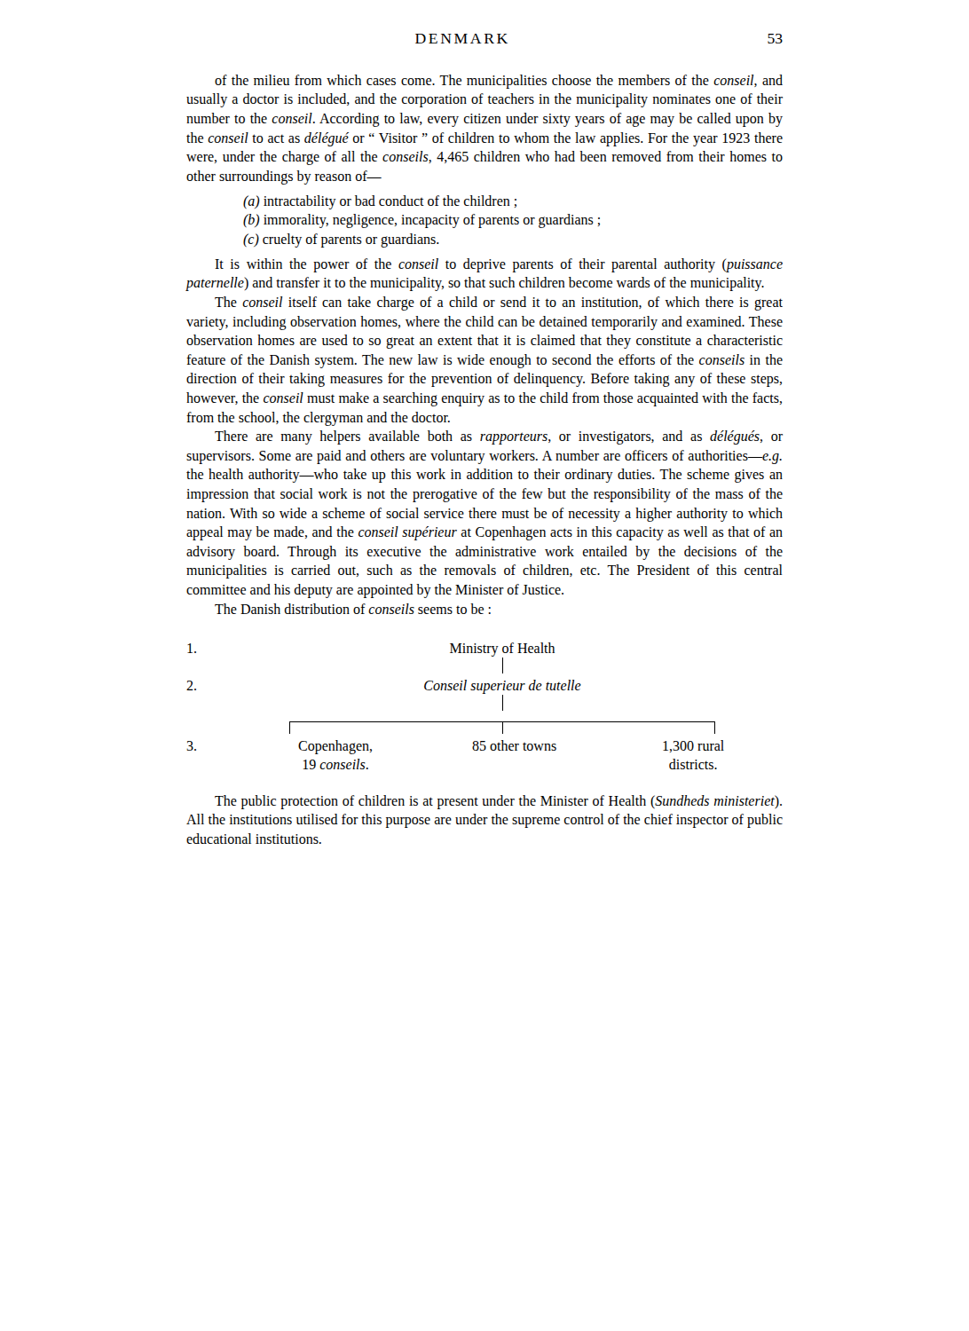DENMARK
53
of the milieu from which cases come. The municipalities choose the members of the conseil, and usually a doctor is included, and the corporation of teachers in the municipality nominates one of their number to the conseil. According to law, every citizen under sixty years of age may be called upon by the conseil to act as délégué or “ Visitor ” of children to whom the law applies. For the year 1923 there were, under the charge of all the conseils, 4,465 children who had been removed from their homes to other surroundings by reason of—
(a) intractability or bad conduct of the children ;
(b) immorality, negligence, incapacity of parents or guardians ;
(c) cruelty of parents or guardians.
It is within the power of the conseil to deprive parents of their parental authority (puissance paternelle) and transfer it to the municipality, so that such children become wards of the municipality.
The conseil itself can take charge of a child or send it to an institution, of which there is great variety, including observation homes, where the child can be detained temporarily and examined. These observation homes are used to so great an extent that it is claimed that they constitute a characteristic feature of the Danish system. The new law is wide enough to second the efforts of the conseils in the direction of their taking measures for the prevention of delinquency. Before taking any of these steps, however, the conseil must make a searching enquiry as to the child from those acquainted with the facts, from the school, the clergyman and the doctor.
There are many helpers available both as rapporteurs, or investigators, and as délégués, or supervisors. Some are paid and others are voluntary workers. A number are officers of authorities—e.g. the health authority—who take up this work in addition to their ordinary duties. The scheme gives an impression that social work is not the prerogative of the few but the responsibility of the mass of the nation. With so wide a scheme of social service there must be of necessity a higher authority to which appeal may be made, and the conseil supérieur at Copenhagen acts in this capacity as well as that of an advisory board. Through its executive the administrative work entailed by the decisions of the municipalities is carried out, such as the removals of children, etc. The President of this central committee and his deputy are appointed by the Minister of Justice.
The Danish distribution of conseils seems to be :
| 1. | Ministry of Health |
| 2. | Conseil superieur de tutelle |
| 3. | Copenhagen, 19 conseils . | 85 other towns | 1,300 rural districts. |
The public protection of children is at present under the Minister of Health (Sundheds ministeriet). All the institutions utilised for this purpose are under the supreme control of the chief inspector of public educational institutions.